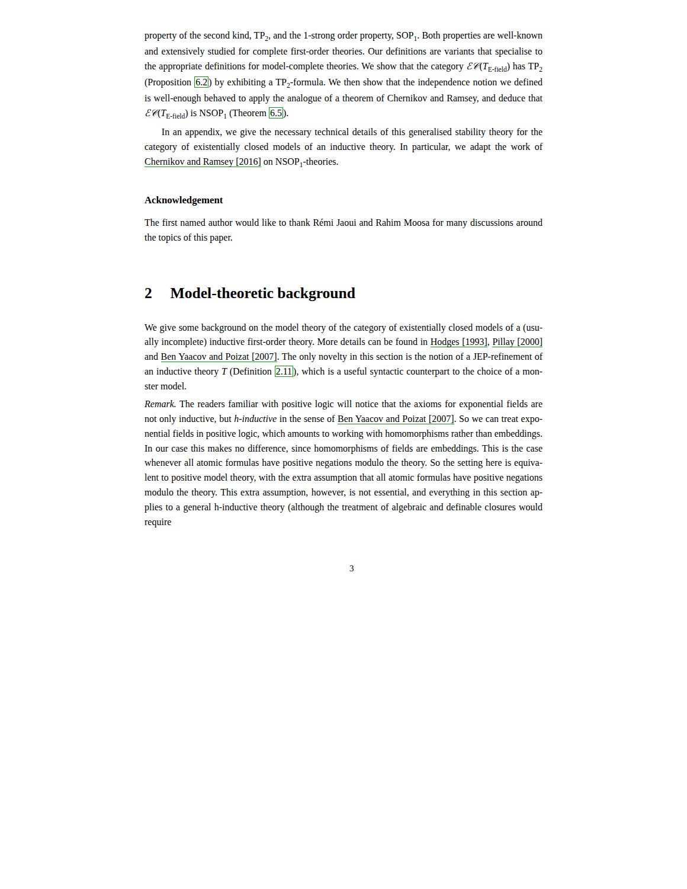property of the second kind, TP2, and the 1-strong order property, SOP1. Both properties are well-known and extensively studied for complete first-order theories. Our definitions are variants that specialise to the appropriate definitions for model-complete theories. We show that the category ℰ𝒞(TE-field) has TP2 (Proposition 6.2) by exhibiting a TP2-formula. We then show that the independence notion we defined is well-enough behaved to apply the analogue of a theorem of Chernikov and Ramsey, and deduce that ℰ𝒞(TE-field) is NSOP1 (Theorem 6.5).
In an appendix, we give the necessary technical details of this generalised stability theory for the category of existentially closed models of an inductive theory. In particular, we adapt the work of Chernikov and Ramsey [2016] on NSOP1-theories.
Acknowledgement
The first named author would like to thank Rémi Jaoui and Rahim Moosa for many discussions around the topics of this paper.
2 Model-theoretic background
We give some background on the model theory of the category of existentially closed models of a (usually incomplete) inductive first-order theory. More details can be found in Hodges [1993], Pillay [2000] and Ben Yaacov and Poizat [2007]. The only novelty in this section is the notion of a JEP-refinement of an inductive theory T (Definition 2.11), which is a useful syntactic counterpart to the choice of a monster model.
Remark. The readers familiar with positive logic will notice that the axioms for exponential fields are not only inductive, but h-inductive in the sense of Ben Yaacov and Poizat [2007]. So we can treat exponential fields in positive logic, which amounts to working with homomorphisms rather than embeddings. In our case this makes no difference, since homomorphisms of fields are embeddings. This is the case whenever all atomic formulas have positive negations modulo the theory. So the setting here is equivalent to positive model theory, with the extra assumption that all atomic formulas have positive negations modulo the theory. This extra assumption, however, is not essential, and everything in this section applies to a general h-inductive theory (although the treatment of algebraic and definable closures would require
3